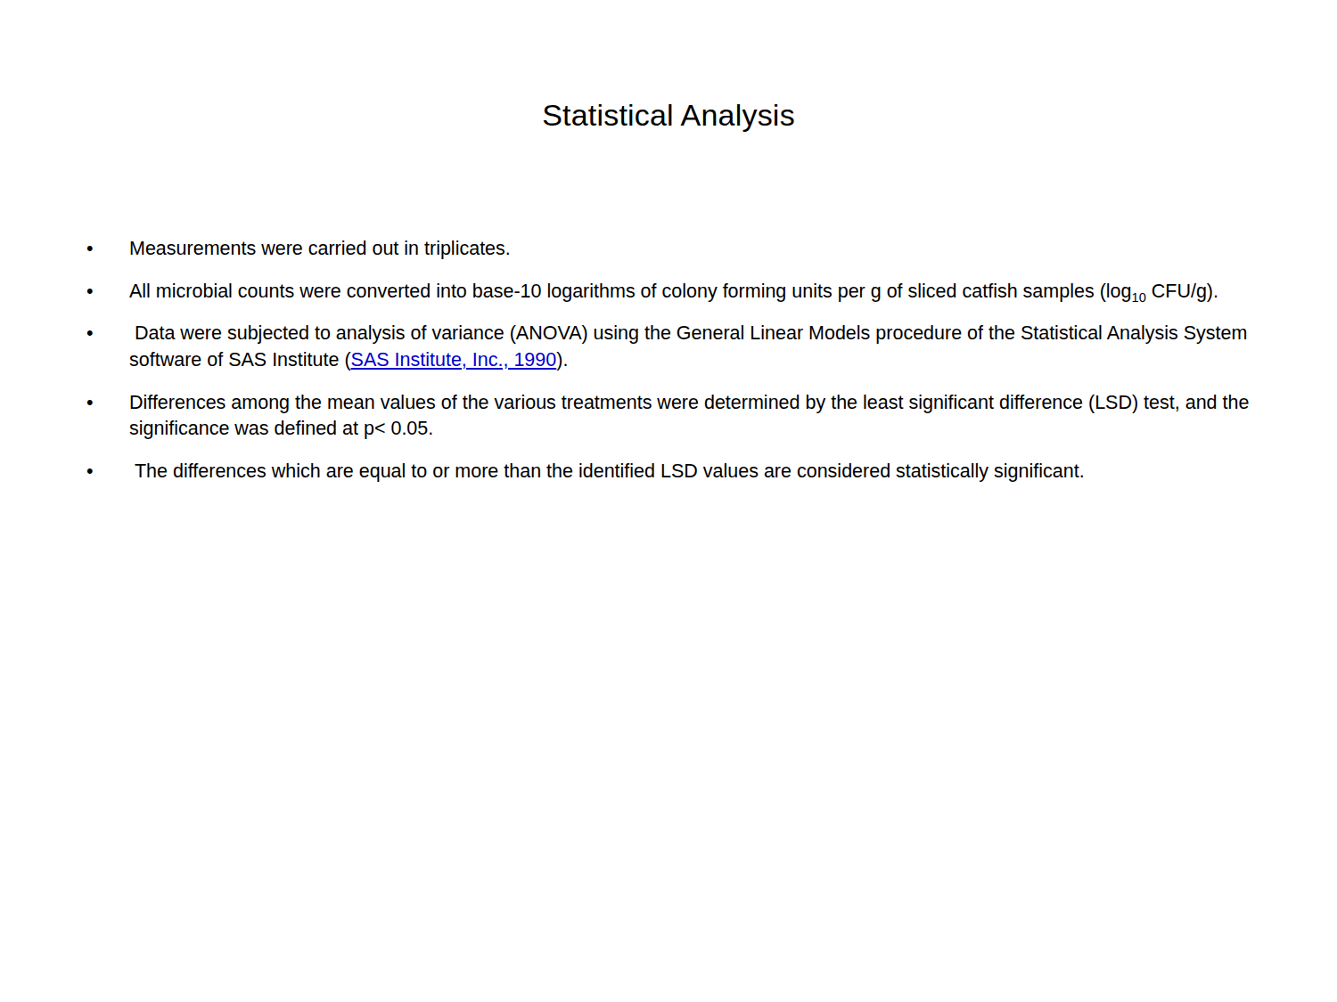Statistical Analysis
Measurements were carried out in triplicates.
All microbial counts were converted into base-10 logarithms of colony forming units per g of sliced catfish samples (log10 CFU/g).
Data were subjected to analysis of variance (ANOVA) using the General Linear Models procedure of the Statistical Analysis System software of SAS Institute (SAS Institute, Inc., 1990).
Differences among the mean values of the various treatments were determined by the least significant difference (LSD) test, and the significance was defined at p< 0.05.
The differences which are equal to or more than the identified LSD values are considered statistically significant.